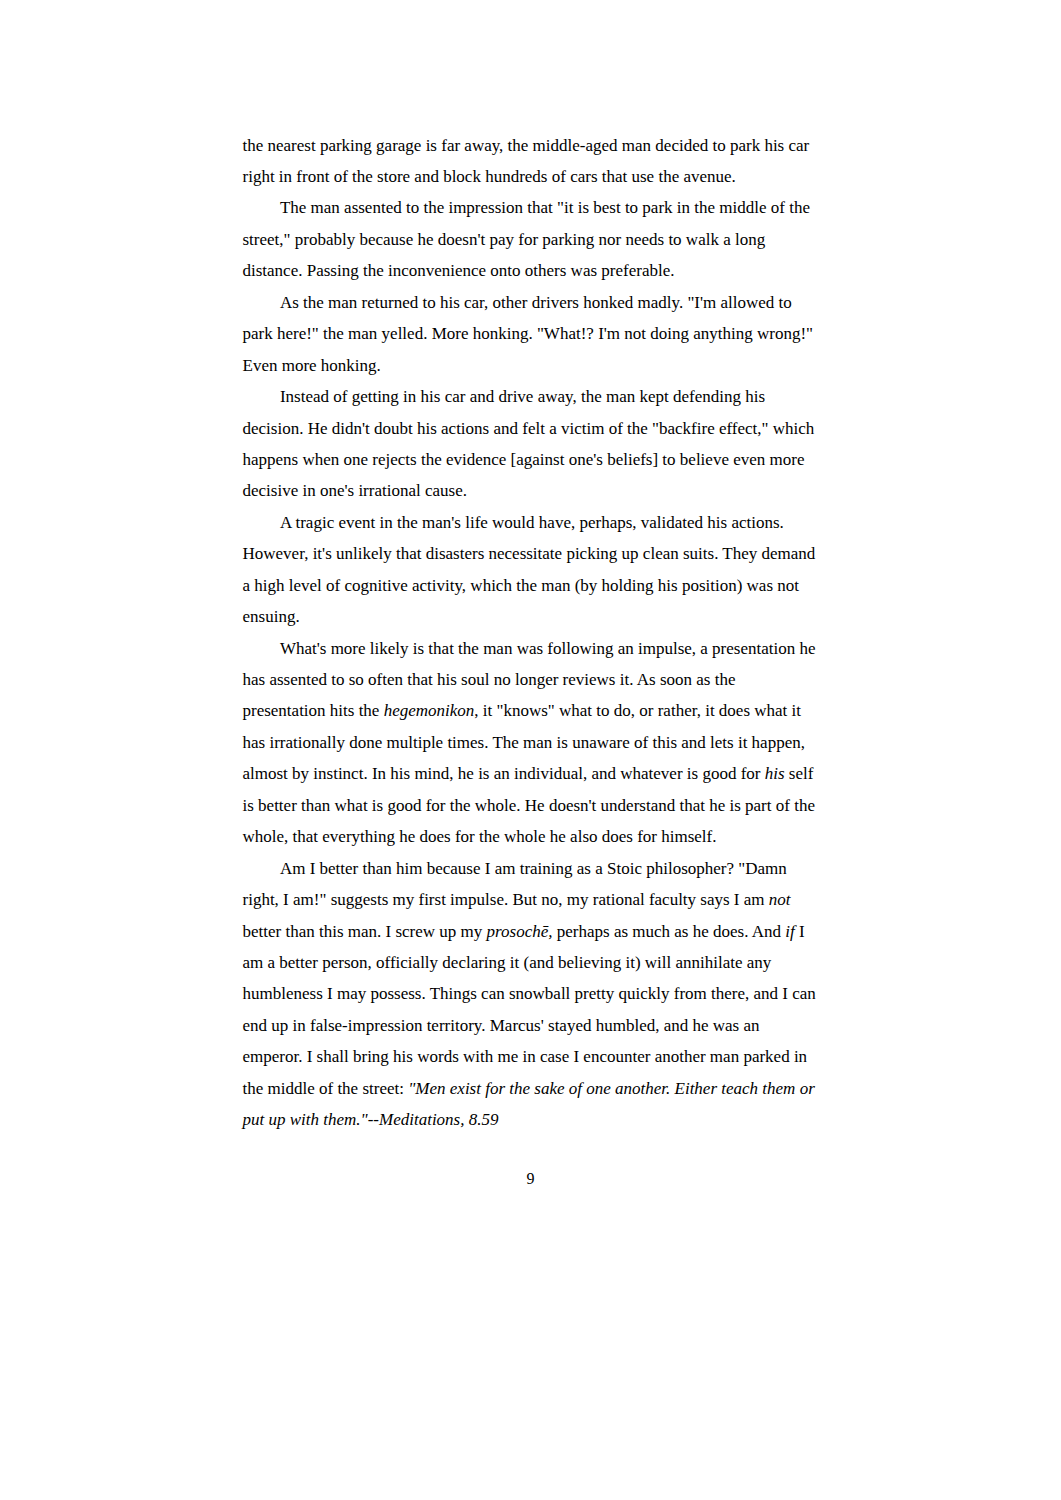the nearest parking garage is far away, the middle-aged man decided to park his car right in front of the store and block hundreds of cars that use the avenue.
The man assented to the impression that "it is best to park in the middle of the street," probably because he doesn't pay for parking nor needs to walk a long distance. Passing the inconvenience onto others was preferable.
As the man returned to his car, other drivers honked madly. "I'm allowed to park here!" the man yelled. More honking. "What!? I'm not doing anything wrong!" Even more honking.
Instead of getting in his car and drive away, the man kept defending his decision. He didn't doubt his actions and felt a victim of the "backfire effect," which happens when one rejects the evidence [against one's beliefs] to believe even more decisive in one's irrational cause.
A tragic event in the man's life would have, perhaps, validated his actions. However, it's unlikely that disasters necessitate picking up clean suits. They demand a high level of cognitive activity, which the man (by holding his position) was not ensuing.
What's more likely is that the man was following an impulse, a presentation he has assented to so often that his soul no longer reviews it. As soon as the presentation hits the hegemonikon, it "knows" what to do, or rather, it does what it has irrationally done multiple times. The man is unaware of this and lets it happen, almost by instinct. In his mind, he is an individual, and whatever is good for his self is better than what is good for the whole. He doesn't understand that he is part of the whole, that everything he does for the whole he also does for himself.
Am I better than him because I am training as a Stoic philosopher? "Damn right, I am!" suggests my first impulse. But no, my rational faculty says I am not better than this man. I screw up my prosochē, perhaps as much as he does. And if I am a better person, officially declaring it (and believing it) will annihilate any humbleness I may possess. Things can snowball pretty quickly from there, and I can end up in false-impression territory. Marcus' stayed humbled, and he was an emperor. I shall bring his words with me in case I encounter another man parked in the middle of the street: "Men exist for the sake of one another. Either teach them or put up with them."--Meditations, 8.59
9